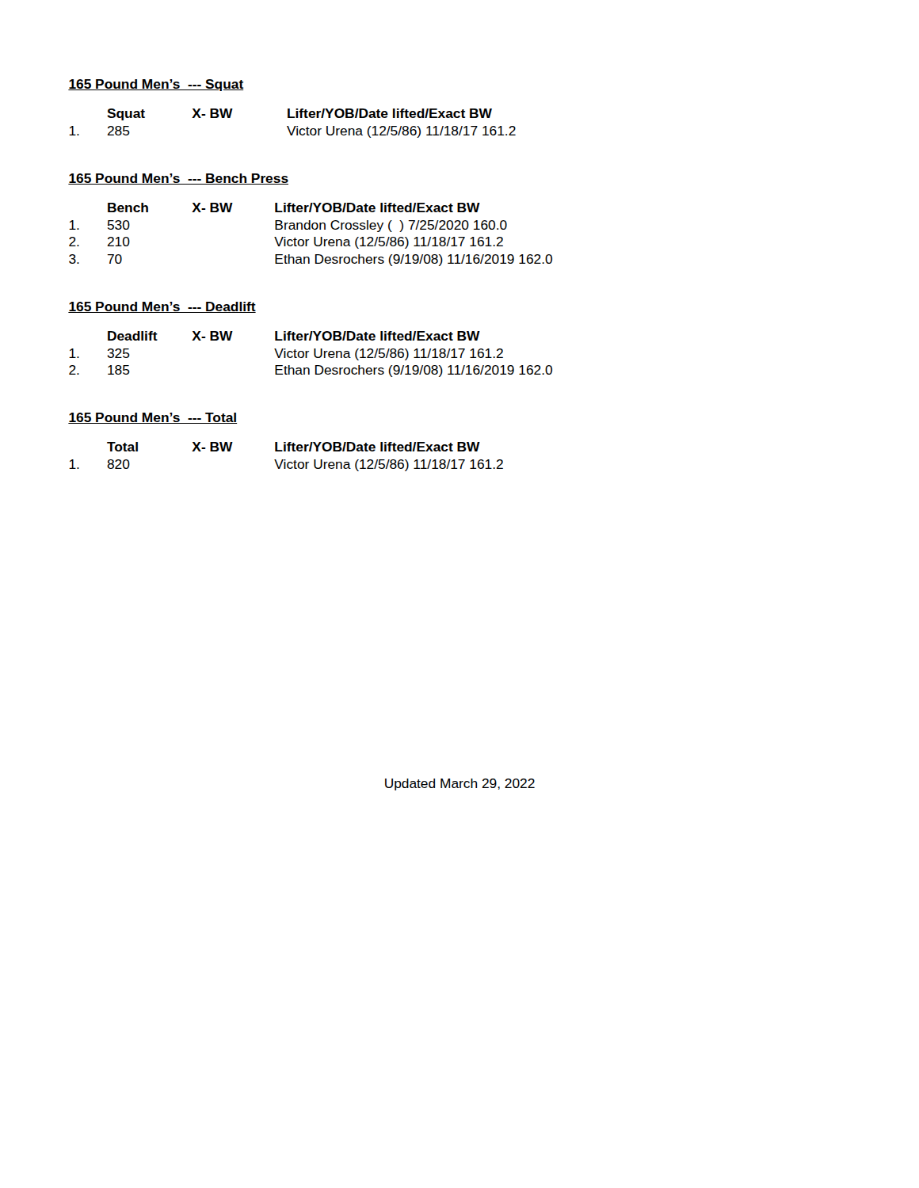165 Pound Men’s --- Squat
| | Squat | X- BW | Lifter/YOB/Date lifted/Exact BW |
| --- | --- | --- | --- |
| 1. | 285 | | Victor Urena (12/5/86) 11/18/17 161.2 |
165 Pound Men’s --- Bench Press
| | Bench | X- BW | Lifter/YOB/Date lifted/Exact BW |
| --- | --- | --- | --- |
| 1. | 530 | | Brandon Crossley ( ) 7/25/2020 160.0 |
| 2. | 210 | | Victor Urena (12/5/86) 11/18/17 161.2 |
| 3. | 70 | | Ethan Desrochers (9/19/08) 11/16/2019 162.0 |
165 Pound Men’s --- Deadlift
| | Deadlift | X- BW | Lifter/YOB/Date lifted/Exact BW |
| --- | --- | --- | --- |
| 1. | 325 | | Victor Urena (12/5/86) 11/18/17 161.2 |
| 2. | 185 | | Ethan Desrochers (9/19/08) 11/16/2019 162.0 |
165 Pound Men’s --- Total
| | Total | X- BW | Lifter/YOB/Date lifted/Exact BW |
| --- | --- | --- | --- |
| 1. | 820 | | Victor Urena (12/5/86) 11/18/17 161.2 |
Updated March 29, 2022